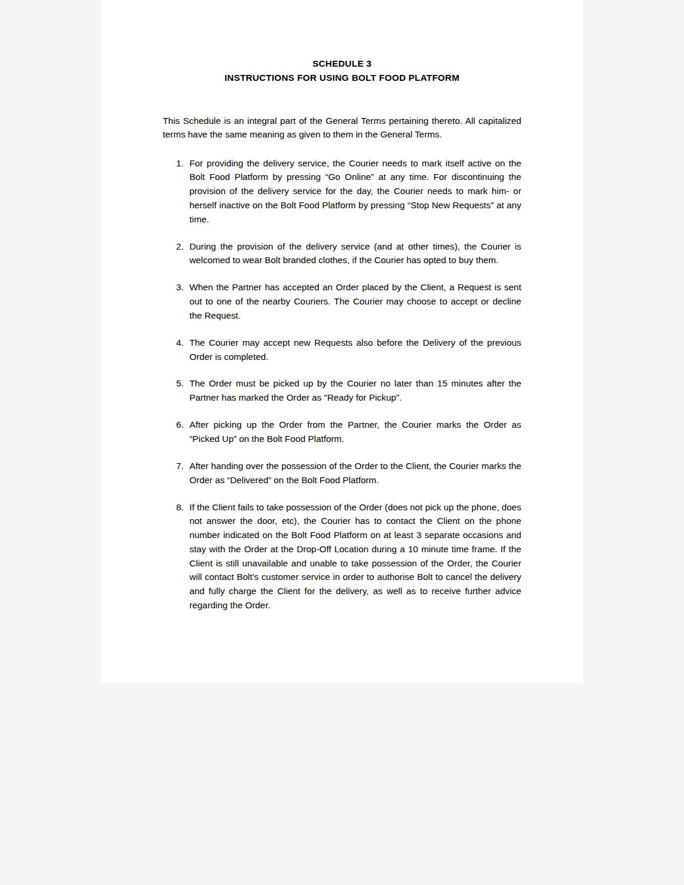SCHEDULE 3 INSTRUCTIONS FOR USING BOLT FOOD PLATFORM
This Schedule is an integral part of the General Terms pertaining thereto. All capitalized terms have the same meaning as given to them in the General Terms.
For providing the delivery service, the Courier needs to mark itself active on the Bolt Food Platform by pressing “Go Online” at any time. For discontinuing the provision of the delivery service for the day, the Courier needs to mark him- or herself inactive on the Bolt Food Platform by pressing “Stop New Requests” at any time.
During the provision of the delivery service (and at other times), the Courier is welcomed to wear Bolt branded clothes, if the Courier has opted to buy them.
When the Partner has accepted an Order placed by the Client, a Request is sent out to one of the nearby Couriers. The Courier may choose to accept or decline the Request.
The Courier may accept new Requests also before the Delivery of the previous Order is completed.
The Order must be picked up by the Courier no later than 15 minutes after the Partner has marked the Order as "Ready for Pickup".
After picking up the Order from the Partner, the Courier marks the Order as “Picked Up” on the Bolt Food Platform.
After handing over the possession of the Order to the Client, the Courier marks the Order as “Delivered” on the Bolt Food Platform.
If the Client fails to take possession of the Order (does not pick up the phone, does not answer the door, etc), the Courier has to contact the Client on the phone number indicated on the Bolt Food Platform on at least 3 separate occasions and stay with the Order at the Drop-Off Location during a 10 minute time frame. If the Client is still unavailable and unable to take possession of the Order, the Courier will contact Bolt’s customer service in order to authorise Bolt to cancel the delivery and fully charge the Client for the delivery, as well as to receive further advice regarding the Order.